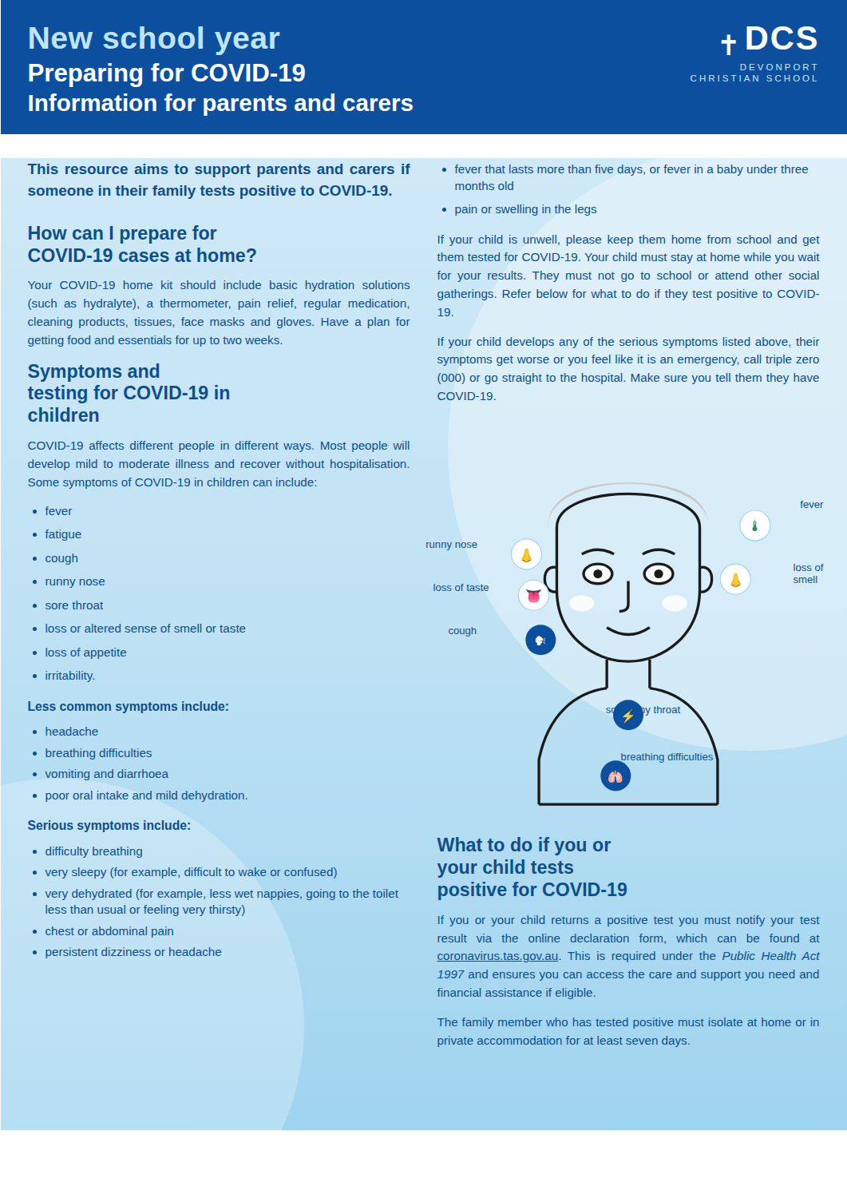New school year
Preparing for COVID-19
Information for parents and carers
✝DCS DEVONPORT CHRISTIAN SCHOOL
This resource aims to support parents and carers if someone in their family tests positive to COVID-19.
How can I prepare for
COVID-19 cases at home?
Your COVID-19 home kit should include basic hydration solutions (such as hydralyte), a thermometer, pain relief, regular medication, cleaning products, tissues, face masks and gloves. Have a plan for getting food and essentials for up to two weeks.
Symptoms and
testing for COVID-19 in
children
COVID-19 affects different people in different ways. Most people will develop mild to moderate illness and recover without hospitalisation. Some symptoms of COVID-19 in children can include:
fever
fatigue
cough
runny nose
sore throat
loss or altered sense of smell or taste
loss of appetite
irritability.
Less common symptoms include:
headache
breathing difficulties
vomiting and diarrhoea
poor oral intake and mild dehydration.
Serious symptoms include:
difficulty breathing
very sleepy (for example, difficult to wake or confused)
very dehydrated (for example, less wet nappies, going to the toilet less than usual or feeling very thirsty)
chest or abdominal pain
persistent dizziness or headache
fever that lasts more than five days, or fever in a baby under three months old
pain or swelling in the legs
If your child is unwell, please keep them home from school and get them tested for COVID-19. Your child must stay at home while you wait for your results. They must not go to school or attend other social gatherings. Refer below for what to do if they test positive to COVID-19.
If your child develops any of the serious symptoms listed above, their symptoms get worse or you feel like it is an emergency, call triple zero (000) or go straight to the hospital. Make sure you tell them they have COVID-19.
🌡 👃 👃 👅 🗣 ⚡ 🫁
fever runny nose loss of taste cough loss of
smell sore/itchy throat breathing difficulties
Diagram of COVID-19 symptoms in children.
What to do if you or
your child tests
positive for COVID-19
If you or your child returns a positive test you must notify your test result via the online declaration form, which can be found at coronavirus.tas.gov.au. This is required under the Public Health Act 1997 and ensures you can access the care and support you need and financial assistance if eligible.
The family member who has tested positive must isolate at home or in private accommodation for at least seven days.